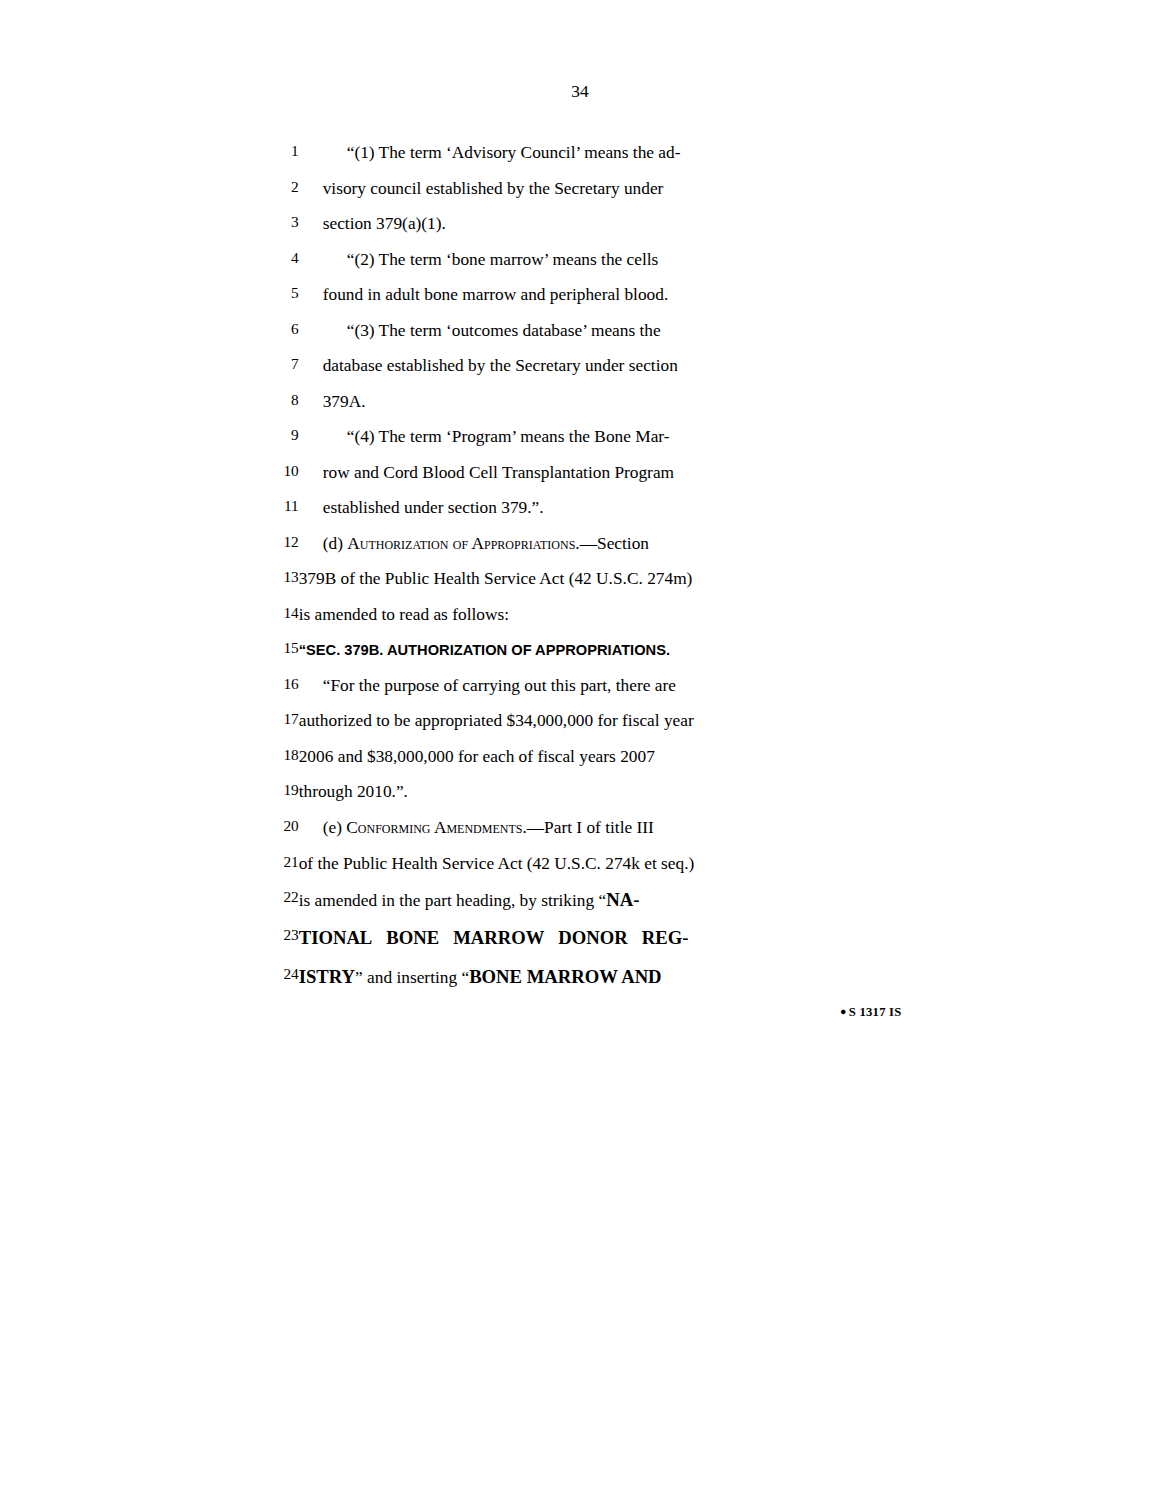34
| 1 | “(1) The term ‘Advisory Council’ means the ad- |
| 2 | visory council established by the Secretary under |
| 3 | section 379(a)(1). |
| 4 | “(2) The term ‘bone marrow’ means the cells |
| 5 | found in adult bone marrow and peripheral blood. |
| 6 | “(3) The term ‘outcomes database’ means the |
| 7 | database established by the Secretary under section |
| 8 | 379A. |
| 9 | “(4) The term ‘Program’ means the Bone Mar- |
| 10 | row and Cord Blood Cell Transplantation Program |
| 11 | established under section 379.”. |
| 12 | (d) Authorization of Appropriations. —Section |
| 13 | 379B of the Public Health Service Act (42 U.S.C. 274m) |
| 14 | is amended to read as follows: |
| 15 | “SEC. 379B. AUTHORIZATION OF APPROPRIATIONS. |
| 16 | “For the purpose of carrying out this part, there are |
| 17 | authorized to be appropriated $34,000,000 for fiscal year |
| 18 | 2006 and $38,000,000 for each of fiscal years 2007 |
| 19 | through 2010.”. |
| 20 | (e) Conforming Amendments. —Part I of title III |
| 21 | of the Public Health Service Act (42 U.S.C. 274k et seq.) |
| 22 | is amended in the part heading, by striking “ NA- |
| 23 | TIONAL BONE MARROW DONOR REG- |
| 24 | ISTRY ” and inserting “ BONE MARROW AND |
●S 1317 IS